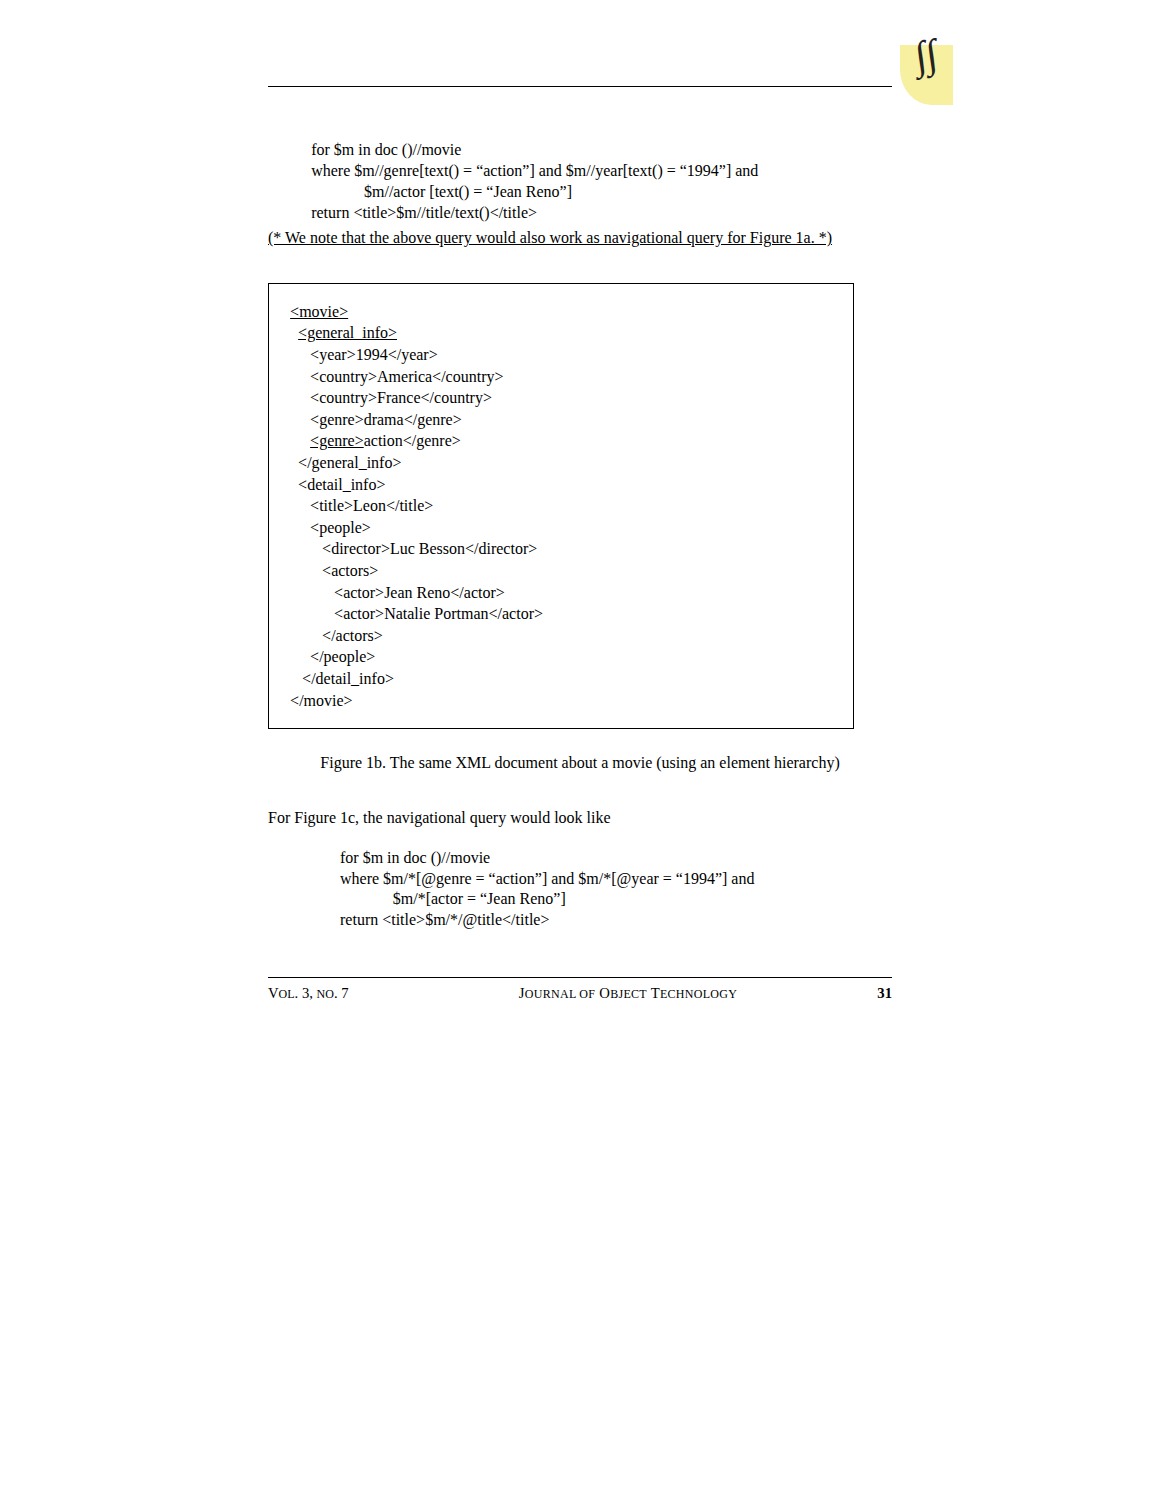∫∫
for $m in doc ()//movie
where $m//genre[text() = “action”] and $m//year[text() = “1994”] and
$m//actor [text() = “Jean Reno”]
return <title>$m//title/text()</title>
(* We note that the above query would also work as navigational query for Figure 1a. *)
<movie>
<general_info>
<year>1994</year>
<country>America</country>
<country>France</country>
<genre>drama</genre>
<genre>action</genre>
</general_info>
<detail_info>
<title>Leon</title>
<people>
<director>Luc Besson</director>
<actors>
<actor>Jean Reno</actor>
<actor>Natalie Portman</actor>
</actors>
</people>
</detail_info>
</movie>
Figure 1b. The same XML document about a movie (using an element hierarchy)
For Figure 1c, the navigational query would look like
for $m in doc ()//movie
where $m/*[@genre = “action”] and $m/*[@year = “1994”] and
$m/*[actor = “Jean Reno”]
return <title>$m/*/@title</title>
VOL. 3, NO. 7
JOURNAL OF OBJECT TECHNOLOGY
31